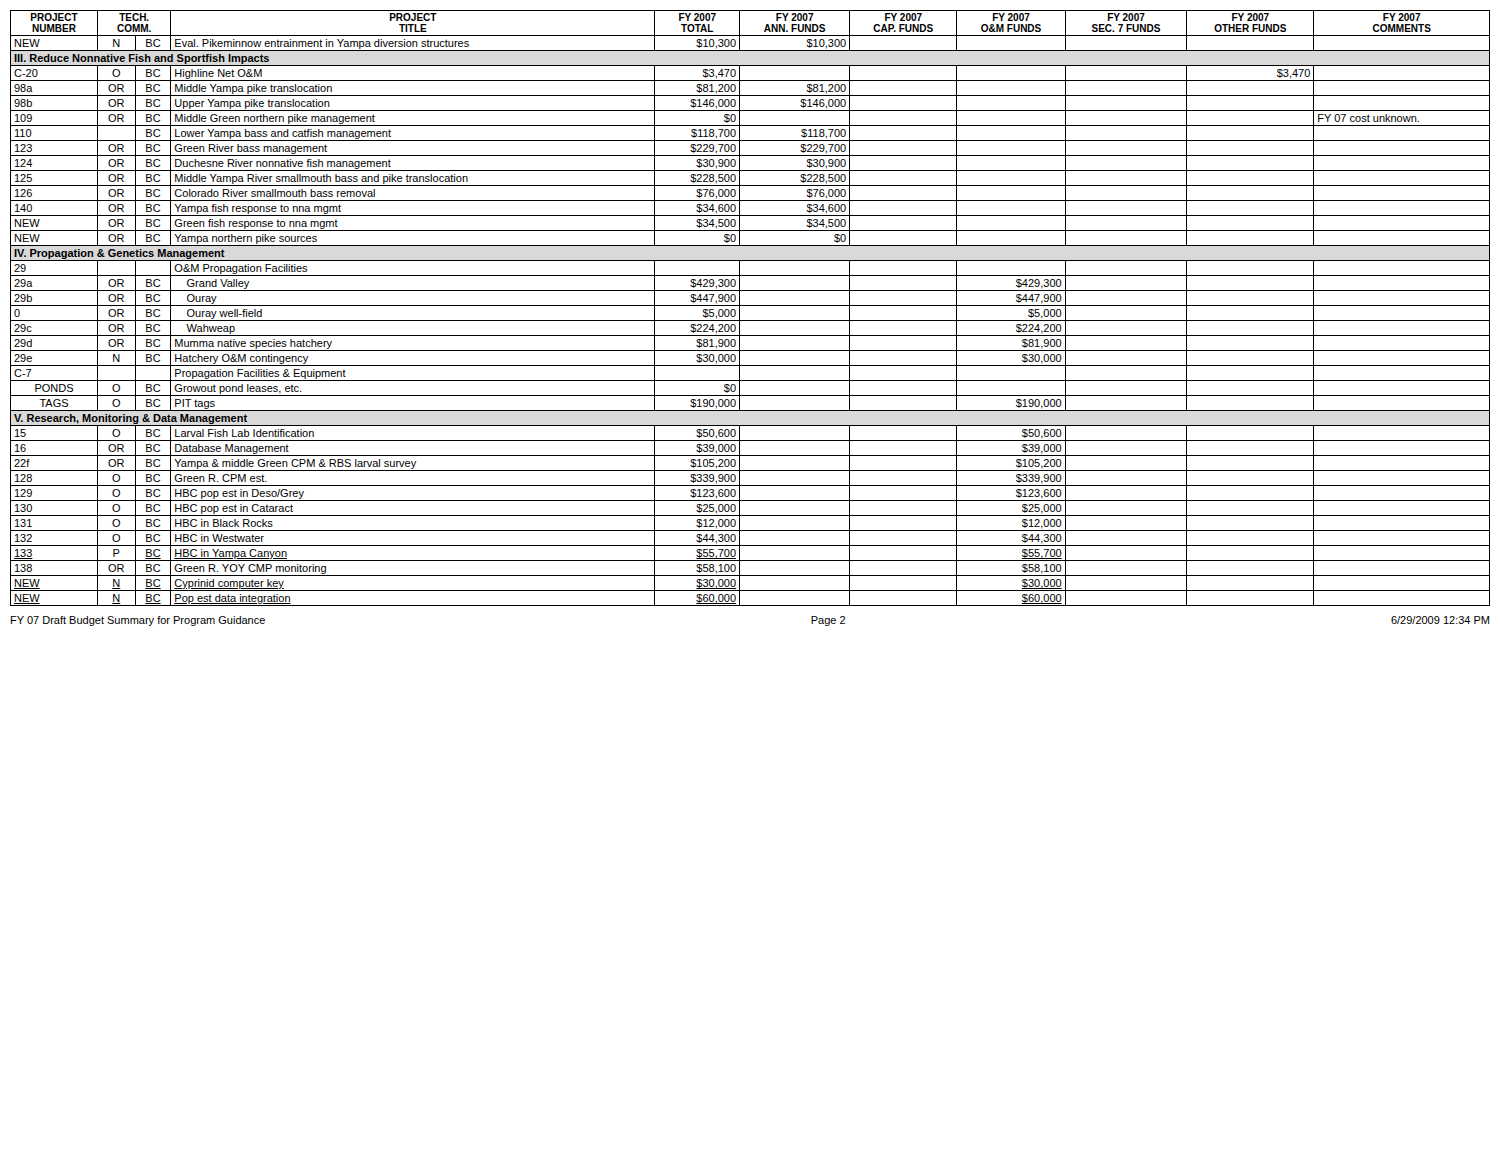| PROJECT NUMBER | TECH. COMM. | PROJECT TITLE | FY 2007 TOTAL | FY 2007 ANN. FUNDS | FY 2007 CAP. FUNDS | FY 2007 O&M FUNDS | FY 2007 SEC. 7 FUNDS | FY 2007 OTHER FUNDS | FY 2007 COMMENTS |
| --- | --- | --- | --- | --- | --- | --- | --- | --- | --- |
| NEW | N | BC | Eval. Pikeminnow entrainment in Yampa diversion structures | $10,300 | $10,300 | | | | | |
| III. Reduce Nonnative Fish and Sportfish Impacts |
| C-20 | O | BC | Highline Net O&M | $3,470 | | | | | $3,470 | |
| 98a | OR | BC | Middle Yampa pike translocation | $81,200 | $81,200 | | | | | |
| 98b | OR | BC | Upper Yampa pike translocation | $146,000 | $146,000 | | | | | |
| 109 | OR | BC | Middle Green northern pike management | $0 | | | | | | FY 07 cost unknown. |
| 110 | | BC | Lower Yampa bass and catfish management | $118,700 | $118,700 | | | | | |
| 123 | OR | BC | Green River bass management | $229,700 | $229,700 | | | | | |
| 124 | OR | BC | Duchesne River nonnative fish management | $30,900 | $30,900 | | | | | |
| 125 | OR | BC | Middle Yampa River smallmouth bass and pike translocation | $228,500 | $228,500 | | | | | |
| 126 | OR | BC | Colorado River smallmouth bass removal | $76,000 | $76,000 | | | | | |
| 140 | OR | BC | Yampa fish response to nna mgmt | $34,600 | $34,600 | | | | | |
| NEW | OR | BC | Green fish response to nna mgmt | $34,500 | $34,500 | | | | | |
| NEW | OR | BC | Yampa northern pike sources | $0 | $0 | | | | | |
| IV. Propagation & Genetics Management |
| 29 | | | O&M Propagation Facilities | | | | | | | |
| 29a | OR | BC | Grand Valley | $429,300 | | | $429,300 | | | |
| 29b | OR | BC | Ouray | $447,900 | | | $447,900 | | | |
| 0 | OR | BC | Ouray well-field | $5,000 | | | $5,000 | | | |
| 29c | OR | BC | Wahweap | $224,200 | | | $224,200 | | | |
| 29d | OR | BC | Mumma native species hatchery | $81,900 | | | $81,900 | | | |
| 29e | N | BC | Hatchery O&M contingency | $30,000 | | | $30,000 | | | |
| C-7 | | | Propagation Facilities & Equipment | | | | | | | |
| PONDS | O | BC | Growout pond leases, etc. | $0 | | | | | | |
| TAGS | O | BC | PIT tags | $190,000 | | | $190,000 | | | |
| V. Research, Monitoring & Data Management |
| 15 | O | BC | Larval Fish Lab Identification | $50,600 | | | $50,600 | | | |
| 16 | OR | BC | Database Management | $39,000 | | | $39,000 | | | |
| 22f | OR | BC | Yampa & middle Green CPM & RBS larval survey | $105,200 | | | $105,200 | | | |
| 128 | O | BC | Green R. CPM est. | $339,900 | | | $339,900 | | | |
| 129 | O | BC | HBC pop est in Deso/Grey | $123,600 | | | $123,600 | | | |
| 130 | O | BC | HBC pop est in Cataract | $25,000 | | | $25,000 | | | |
| 131 | O | BC | HBC in Black Rocks | $12,000 | | | $12,000 | | | |
| 132 | O | BC | HBC in Westwater | $44,300 | | | $44,300 | | | |
| 133 | P | BC | HBC in Yampa Canyon | $55,700 | | | $55,700 | | | |
| 138 | OR | BC | Green R. YOY CMP monitoring | $58,100 | | | $58,100 | | | |
| NEW | N | BC | Cyprinid computer key | $30,000 | | | $30,000 | | | |
| NEW | N | BC | Pop est data integration | $60,000 | | | $60,000 | | | |
FY 07 Draft Budget Summary for Program Guidance
Page 2
6/29/2009 12:34 PM